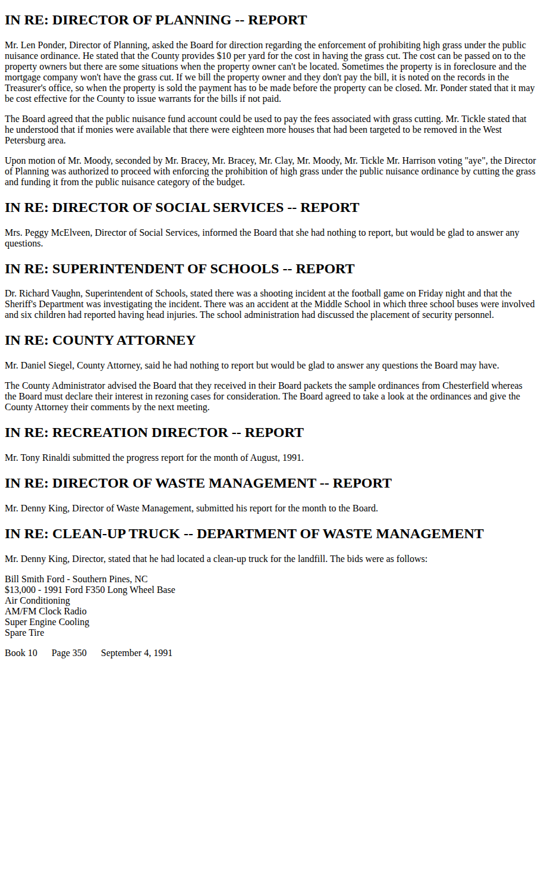IN RE: DIRECTOR OF PLANNING -- REPORT
Mr. Len Ponder, Director of Planning, asked the Board for direction regarding the enforcement of prohibiting high grass under the public nuisance ordinance. He stated that the County provides $10 per yard for the cost in having the grass cut. The cost can be passed on to the property owners but there are some situations when the property owner can't be located. Sometimes the property is in foreclosure and the mortgage company won't have the grass cut. If we bill the property owner and they don't pay the bill, it is noted on the records in the Treasurer's office, so when the property is sold the payment has to be made before the property can be closed. Mr. Ponder stated that it may be cost effective for the County to issue warrants for the bills if not paid.
The Board agreed that the public nuisance fund account could be used to pay the fees associated with grass cutting. Mr. Tickle stated that he understood that if monies were available that there were eighteen more houses that had been targeted to be removed in the West Petersburg area.
Upon motion of Mr. Moody, seconded by Mr. Bracey, Mr. Bracey, Mr. Clay, Mr. Moody, Mr. Tickle Mr. Harrison voting "aye", the Director of Planning was authorized to proceed with enforcing the prohibition of high grass under the public nuisance ordinance by cutting the grass and funding it from the public nuisance category of the budget.
IN RE: DIRECTOR OF SOCIAL SERVICES -- REPORT
Mrs. Peggy McElveen, Director of Social Services, informed the Board that she had nothing to report, but would be glad to answer any questions.
IN RE: SUPERINTENDENT OF SCHOOLS -- REPORT
Dr. Richard Vaughn, Superintendent of Schools, stated there was a shooting incident at the football game on Friday night and that the Sheriff's Department was investigating the incident. There was an accident at the Middle School in which three school buses were involved and six children had reported having head injuries. The school administration had discussed the placement of security personnel.
IN RE: COUNTY ATTORNEY
Mr. Daniel Siegel, County Attorney, said he had nothing to report but would be glad to answer any questions the Board may have.
The County Administrator advised the Board that they received in their Board packets the sample ordinances from Chesterfield whereas the Board must declare their interest in rezoning cases for consideration. The Board agreed to take a look at the ordinances and give the County Attorney their comments by the next meeting.
IN RE: RECREATION DIRECTOR -- REPORT
Mr. Tony Rinaldi submitted the progress report for the month of August, 1991.
IN RE: DIRECTOR OF WASTE MANAGEMENT -- REPORT
Mr. Denny King, Director of Waste Management, submitted his report for the month to the Board.
IN RE: CLEAN-UP TRUCK -- DEPARTMENT OF WASTE MANAGEMENT
Mr. Denny King, Director, stated that he had located a clean-up truck for the landfill. The bids were as follows:
Bill Smith Ford - Southern Pines, NC
$13,000 - 1991 Ford F350 Long Wheel Base
Air Conditioning
AM/FM Clock Radio
Super Engine Cooling
Spare Tire
Book 10 Page 350 September 4, 1991